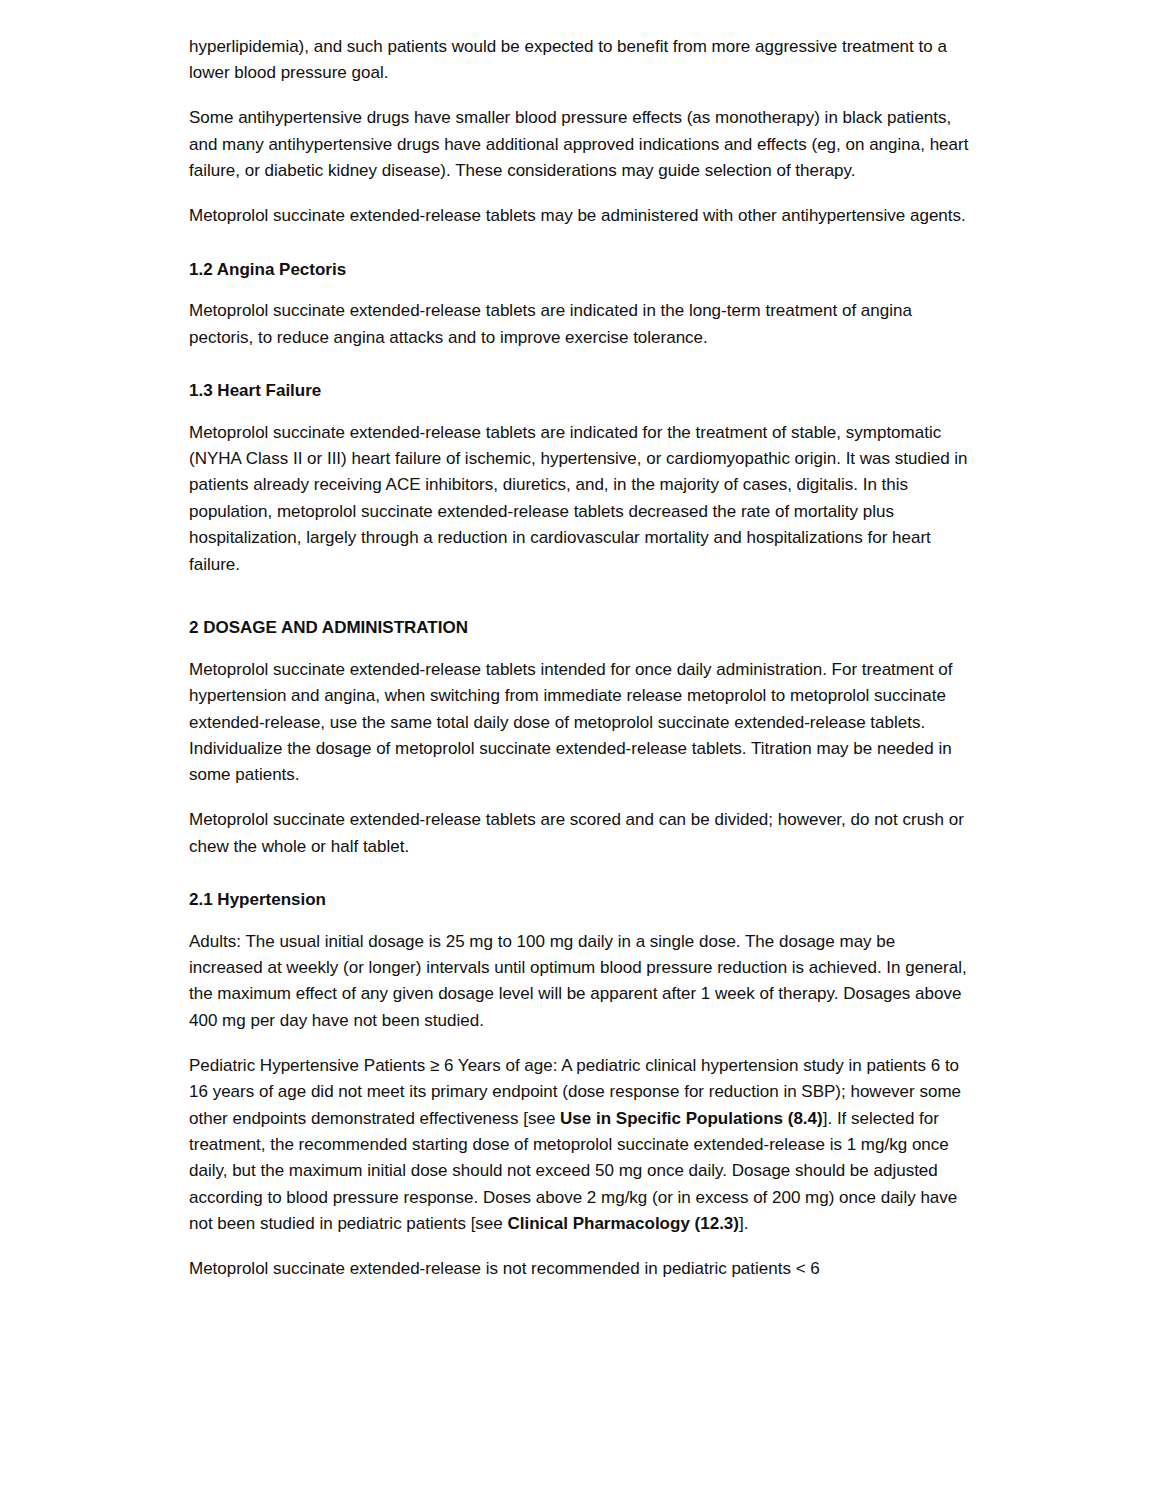hyperlipidemia), and such patients would be expected to benefit from more aggressive treatment to a lower blood pressure goal.
Some antihypertensive drugs have smaller blood pressure effects (as monotherapy) in black patients, and many antihypertensive drugs have additional approved indications and effects (eg, on angina, heart failure, or diabetic kidney disease). These considerations may guide selection of therapy.
Metoprolol succinate extended-release tablets may be administered with other antihypertensive agents.
1.2 Angina Pectoris
Metoprolol succinate extended-release tablets are indicated in the long-term treatment of angina pectoris, to reduce angina attacks and to improve exercise tolerance.
1.3 Heart Failure
Metoprolol succinate extended-release tablets are indicated for the treatment of stable, symptomatic (NYHA Class II or III) heart failure of ischemic, hypertensive, or cardiomyopathic origin. It was studied in patients already receiving ACE inhibitors, diuretics, and, in the majority of cases, digitalis. In this population, metoprolol succinate extended-release tablets decreased the rate of mortality plus hospitalization, largely through a reduction in cardiovascular mortality and hospitalizations for heart failure.
2 DOSAGE AND ADMINISTRATION
Metoprolol succinate extended-release tablets intended for once daily administration. For treatment of hypertension and angina, when switching from immediate release metoprolol to metoprolol succinate extended-release, use the same total daily dose of metoprolol succinate extended-release tablets. Individualize the dosage of metoprolol succinate extended-release tablets. Titration may be needed in some patients.
Metoprolol succinate extended-release tablets are scored and can be divided; however, do not crush or chew the whole or half tablet.
2.1 Hypertension
Adults: The usual initial dosage is 25 mg to 100 mg daily in a single dose. The dosage may be increased at weekly (or longer) intervals until optimum blood pressure reduction is achieved. In general, the maximum effect of any given dosage level will be apparent after 1 week of therapy. Dosages above 400 mg per day have not been studied.
Pediatric Hypertensive Patients ≥ 6 Years of age: A pediatric clinical hypertension study in patients 6 to 16 years of age did not meet its primary endpoint (dose response for reduction in SBP); however some other endpoints demonstrated effectiveness [see Use in Specific Populations (8.4)]. If selected for treatment, the recommended starting dose of metoprolol succinate extended-release is 1 mg/kg once daily, but the maximum initial dose should not exceed 50 mg once daily. Dosage should be adjusted according to blood pressure response. Doses above 2 mg/kg (or in excess of 200 mg) once daily have not been studied in pediatric patients [see Clinical Pharmacology (12.3)].
Metoprolol succinate extended-release is not recommended in pediatric patients < 6